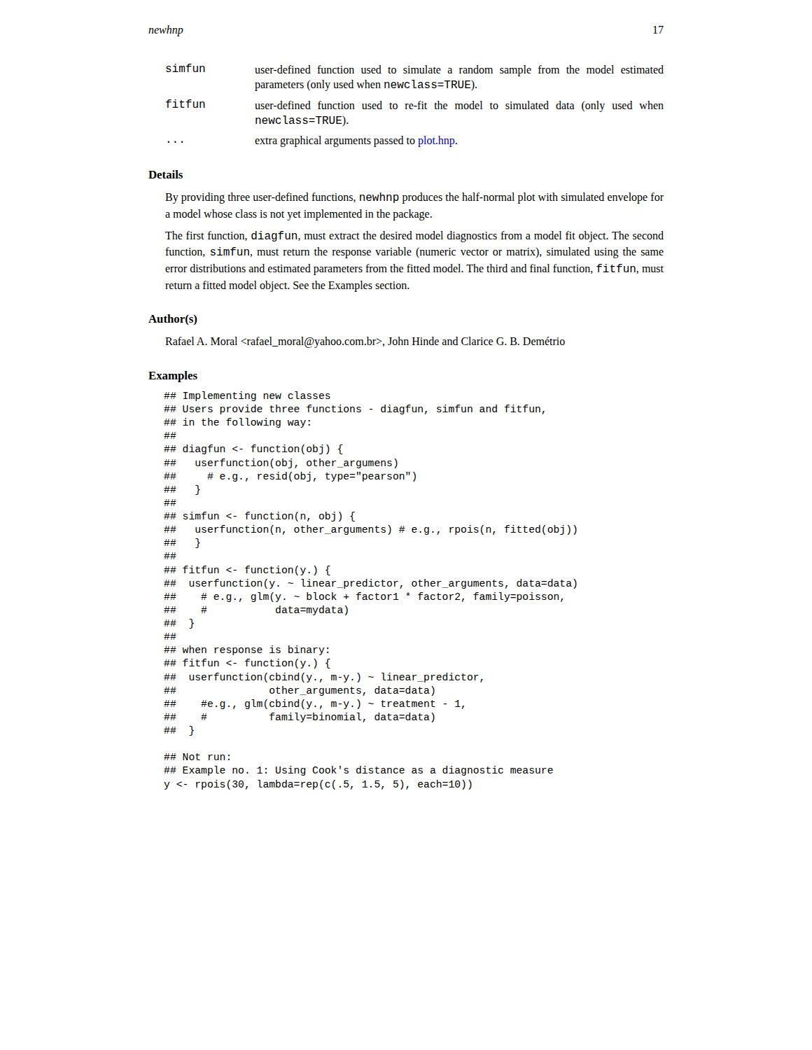newhnp 17
simfun
user-defined function used to simulate a random sample from the model estimated parameters (only used when newclass=TRUE).
fitfun
user-defined function used to re-fit the model to simulated data (only used when newclass=TRUE).
...
extra graphical arguments passed to plot.hnp.
Details
By providing three user-defined functions, newhnp produces the half-normal plot with simulated envelope for a model whose class is not yet implemented in the package.
The first function, diagfun, must extract the desired model diagnostics from a model fit object. The second function, simfun, must return the response variable (numeric vector or matrix), simulated using the same error distributions and estimated parameters from the fitted model. The third and final function, fitfun, must return a fitted model object. See the Examples section.
Author(s)
Rafael A. Moral <rafael_moral@yahoo.com.br>, John Hinde and Clarice G. B. Demétrio
Examples
## Implementing new classes
## Users provide three functions - diagfun, simfun and fitfun,
## in the following way:
##
## diagfun <- function(obj) {
##   userfunction(obj, other_argumens)
##     # e.g., resid(obj, type="pearson")
##   }
##
## simfun <- function(n, obj) {
##   userfunction(n, other_arguments) # e.g., rpois(n, fitted(obj))
##   }
##
## fitfun <- function(y.) {
##  userfunction(y. ~ linear_predictor, other_arguments, data=data)
##    # e.g., glm(y. ~ block + factor1 * factor2, family=poisson,
##    #           data=mydata)
##  }
##
## when response is binary:
## fitfun <- function(y.) {
##  userfunction(cbind(y., m-y.) ~ linear_predictor,
##               other_arguments, data=data)
##    #e.g., glm(cbind(y., m-y.) ~ treatment - 1,
##    #          family=binomial, data=data)
##  }

## Not run: 
## Example no. 1: Using Cook's distance as a diagnostic measure
y <- rpois(30, lambda=rep(c(.5, 1.5, 5), each=10))